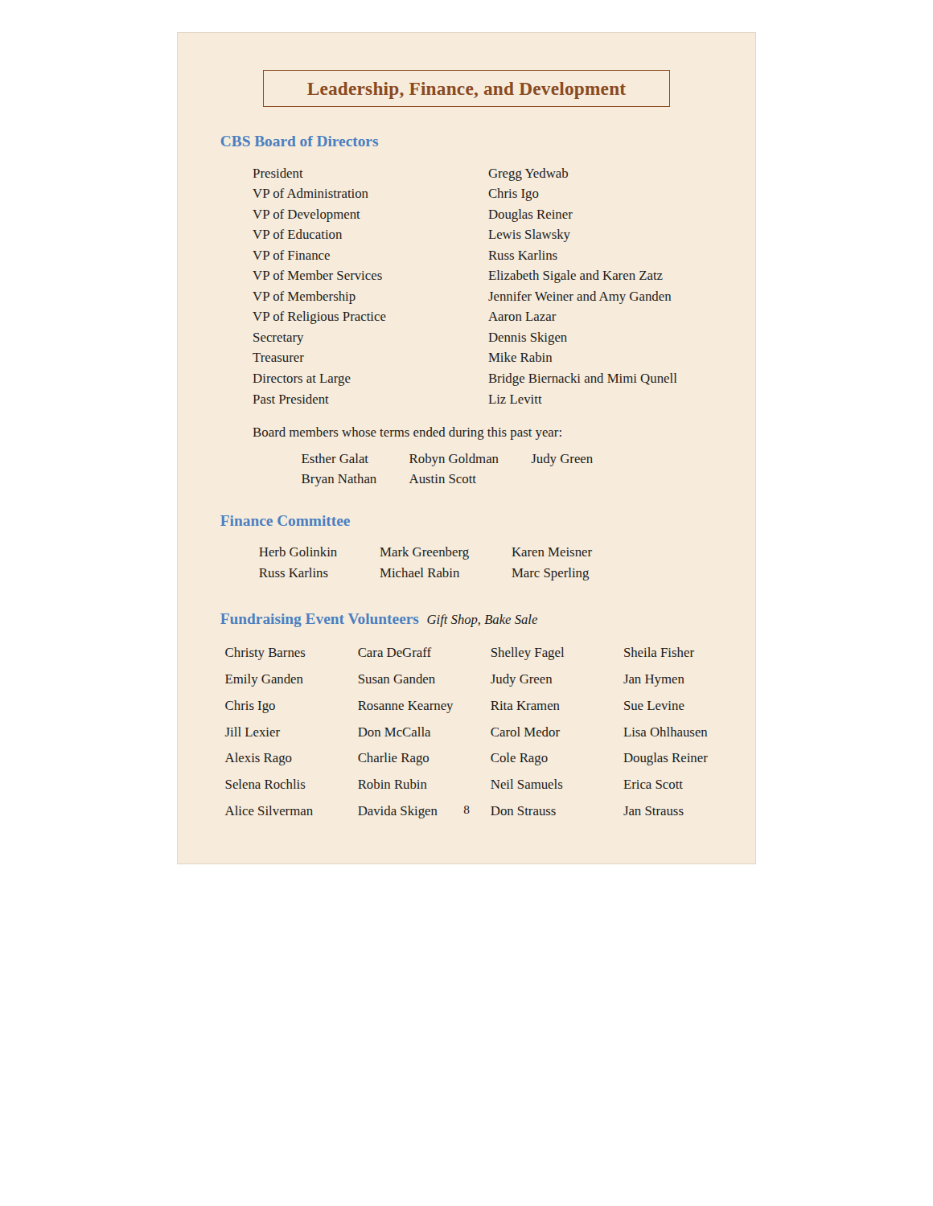Leadership, Finance, and Development
CBS Board of Directors
| President | Gregg Yedwab |
| VP of Administration | Chris Igo |
| VP of Development | Douglas Reiner |
| VP of Education | Lewis Slawsky |
| VP of Finance | Russ Karlins |
| VP of Member Services | Elizabeth Sigale and Karen Zatz |
| VP of Membership | Jennifer Weiner and Amy Ganden |
| VP of Religious Practice | Aaron Lazar |
| Secretary | Dennis Skigen |
| Treasurer | Mike Rabin |
| Directors at Large | Bridge Biernacki and Mimi Qunell |
| Past President | Liz Levitt |
Board members whose terms ended during this past year:
| Esther Galat | Robyn Goldman | Judy Green |
| Bryan Nathan | Austin Scott | |
Finance Committee
| Herb Golinkin | Mark Greenberg | Karen Meisner |
| Russ Karlins | Michael Rabin | Marc Sperling |
Fundraising Event Volunteers Gift Shop, Bake Sale
| Christy Barnes | Cara DeGraff | Shelley Fagel | Sheila Fisher |
| Emily Ganden | Susan Ganden | Judy Green | Jan Hymen |
| Chris Igo | Rosanne Kearney | Rita Kramen | Sue Levine |
| Jill Lexier | Don McCalla | Carol Medor | Lisa Ohlhausen |
| Alexis Rago | Charlie Rago | Cole Rago | Douglas Reiner |
| Selena Rochlis | Robin Rubin | Neil Samuels | Erica Scott |
| Alice Silverman | Davida Skigen | Don Strauss | Jan Strauss |
8